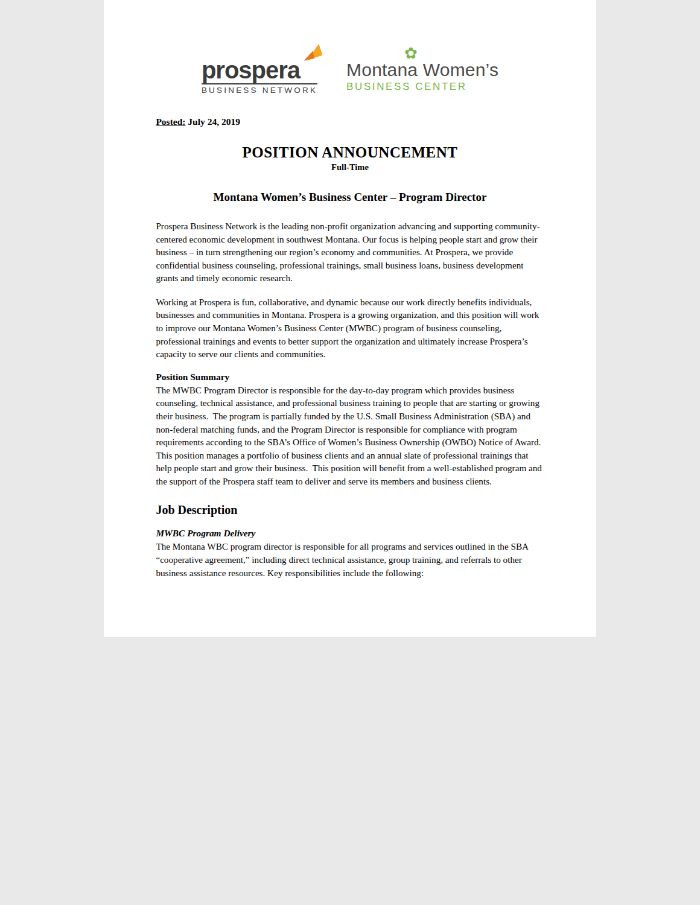prospera
BUSINESS NETWORK
✿
Montana Women’s
BUSINESS CENTER
Posted: July 24, 2019
Position Announcement
Full-Time
Montana Women’s Business Center – Program Director
Prospera Business Network is the leading non-profit organization advancing and supporting community-centered economic development in southwest Montana. Our focus is helping people start and grow their business – in turn strengthening our region’s economy and communities. At Prospera, we provide confidential business counseling, professional trainings, small business loans, business development grants and timely economic research.
Working at Prospera is fun, collaborative, and dynamic because our work directly benefits individuals, businesses and communities in Montana. Prospera is a growing organization, and this position will work to improve our Montana Women’s Business Center (MWBC) program of business counseling, professional trainings and events to better support the organization and ultimately increase Prospera’s capacity to serve our clients and communities.
Position Summary
The MWBC Program Director is responsible for the day-to-day program which provides business counseling, technical assistance, and professional business training to people that are starting or growing their business. The program is partially funded by the U.S. Small Business Administration (SBA) and non-federal matching funds, and the Program Director is responsible for compliance with program requirements according to the SBA’s Office of Women’s Business Ownership (OWBO) Notice of Award. This position manages a portfolio of business clients and an annual slate of professional trainings that help people start and grow their business. This position will benefit from a well-established program and the support of the Prospera staff team to deliver and serve its members and business clients.
Job Description
MWBC Program Delivery
The Montana WBC program director is responsible for all programs and services outlined in the SBA “cooperative agreement,” including direct technical assistance, group training, and referrals to other business assistance resources. Key responsibilities include the following: